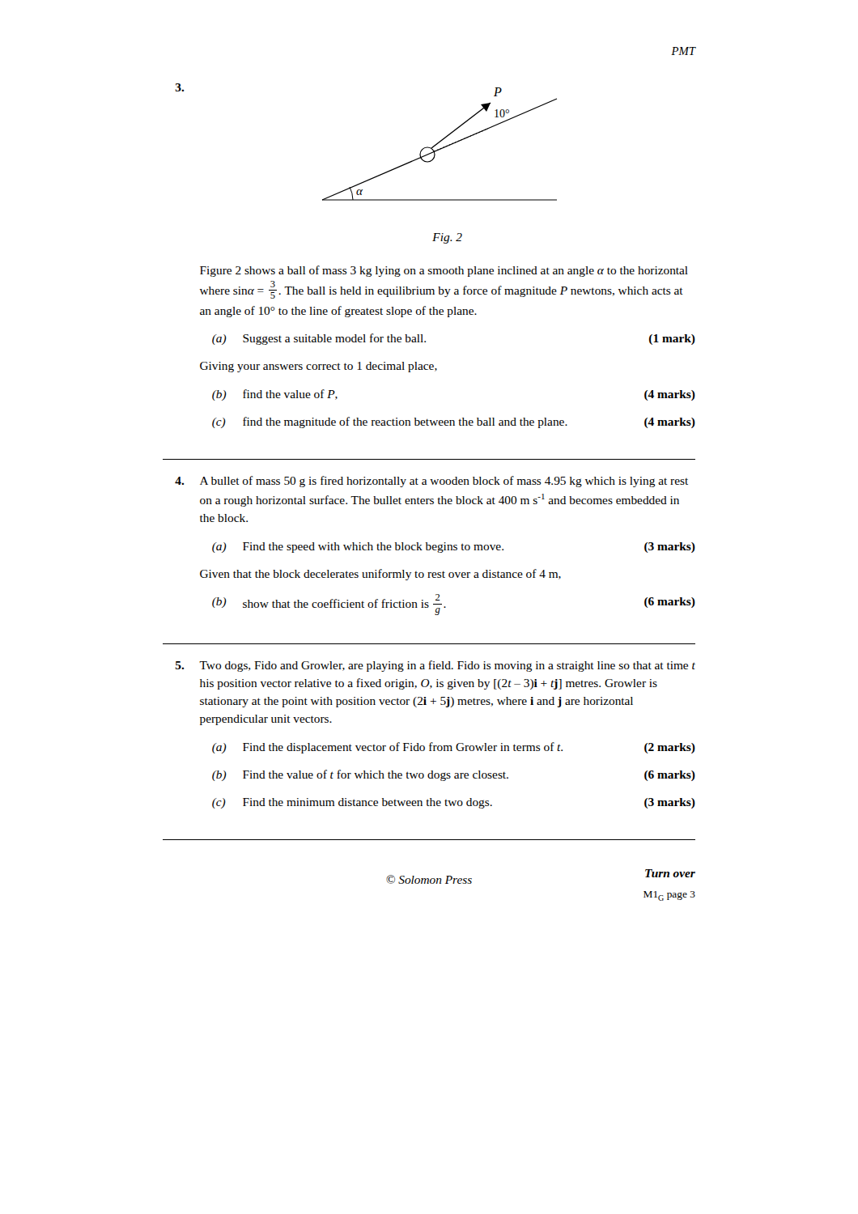PMT
3.
P 10° α
Fig. 2
Figure 2 shows a ball of mass 3 kg lying on a smooth plane inclined at an angle α to the horizontal where sinα = 35. The ball is held in equilibrium by a force of magnitude P newtons, which acts at an angle of 10° to the line of greatest slope of the plane.
(a)
Suggest a suitable model for the ball.
(1 mark)
Giving your answers correct to 1 decimal place,
(b)
find the value of P,
(4 marks)
(c)
find the magnitude of the reaction between the ball and the plane.
(4 marks)
4.
A bullet of mass 50 g is fired horizontally at a wooden block of mass 4.95 kg which is lying at rest on a rough horizontal surface. The bullet enters the block at 400 m s-1 and becomes embedded in the block.
(a)
Find the speed with which the block begins to move.
(3 marks)
Given that the block decelerates uniformly to rest over a distance of 4 m,
(b)
show that the coefficient of friction is 2 g.
(6 marks)
5.
Two dogs, Fido and Growler, are playing in a field. Fido is moving in a straight line so that at time t his position vector relative to a fixed origin, O, is given by [(2t – 3)i + tj] metres. Growler is stationary at the point with position vector (2i + 5j) metres, where i and j are horizontal perpendicular unit vectors.
(a)
Find the displacement vector of Fido from Growler in terms of t.
(2 marks)
(b)
Find the value of t for which the two dogs are closest.
(6 marks)
(c)
Find the minimum distance between the two dogs.
(3 marks)
Turn over
© Solomon Press
M1G page 3